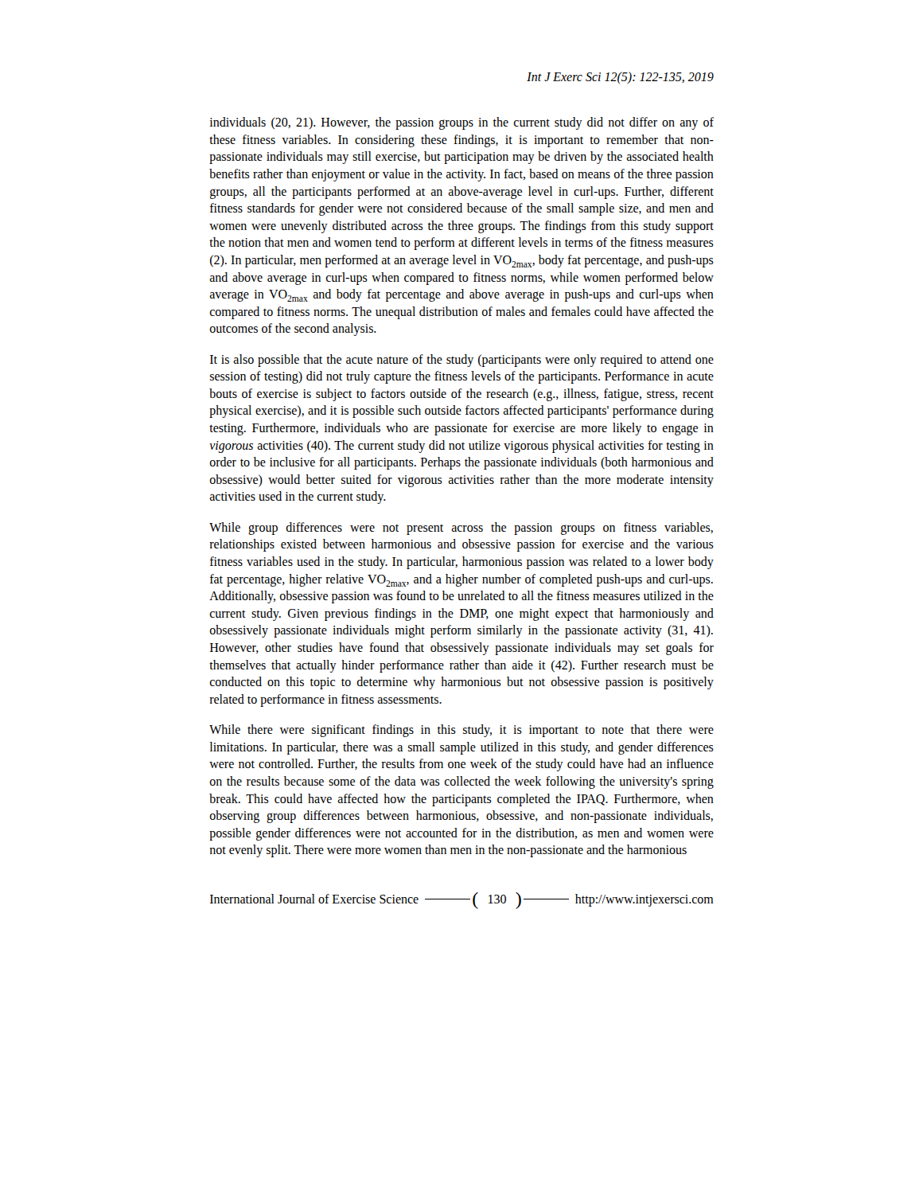Int J Exerc Sci 12(5): 122-135, 2019
individuals (20, 21). However, the passion groups in the current study did not differ on any of these fitness variables. In considering these findings, it is important to remember that non-passionate individuals may still exercise, but participation may be driven by the associated health benefits rather than enjoyment or value in the activity. In fact, based on means of the three passion groups, all the participants performed at an above-average level in curl-ups. Further, different fitness standards for gender were not considered because of the small sample size, and men and women were unevenly distributed across the three groups. The findings from this study support the notion that men and women tend to perform at different levels in terms of the fitness measures (2). In particular, men performed at an average level in VO2max, body fat percentage, and push-ups and above average in curl-ups when compared to fitness norms, while women performed below average in VO2max and body fat percentage and above average in push-ups and curl-ups when compared to fitness norms. The unequal distribution of males and females could have affected the outcomes of the second analysis.
It is also possible that the acute nature of the study (participants were only required to attend one session of testing) did not truly capture the fitness levels of the participants. Performance in acute bouts of exercise is subject to factors outside of the research (e.g., illness, fatigue, stress, recent physical exercise), and it is possible such outside factors affected participants' performance during testing. Furthermore, individuals who are passionate for exercise are more likely to engage in vigorous activities (40). The current study did not utilize vigorous physical activities for testing in order to be inclusive for all participants. Perhaps the passionate individuals (both harmonious and obsessive) would better suited for vigorous activities rather than the more moderate intensity activities used in the current study.
While group differences were not present across the passion groups on fitness variables, relationships existed between harmonious and obsessive passion for exercise and the various fitness variables used in the study. In particular, harmonious passion was related to a lower body fat percentage, higher relative VO2max, and a higher number of completed push-ups and curl-ups. Additionally, obsessive passion was found to be unrelated to all the fitness measures utilized in the current study. Given previous findings in the DMP, one might expect that harmoniously and obsessively passionate individuals might perform similarly in the passionate activity (31, 41). However, other studies have found that obsessively passionate individuals may set goals for themselves that actually hinder performance rather than aide it (42). Further research must be conducted on this topic to determine why harmonious but not obsessive passion is positively related to performance in fitness assessments.
While there were significant findings in this study, it is important to note that there were limitations. In particular, there was a small sample utilized in this study, and gender differences were not controlled. Further, the results from one week of the study could have had an influence on the results because some of the data was collected the week following the university's spring break. This could have affected how the participants completed the IPAQ. Furthermore, when observing group differences between harmonious, obsessive, and non-passionate individuals, possible gender differences were not accounted for in the distribution, as men and women were not evenly split. There were more women than men in the non-passionate and the harmonious
International Journal of Exercise Science (130) http://www.intjexersci.com